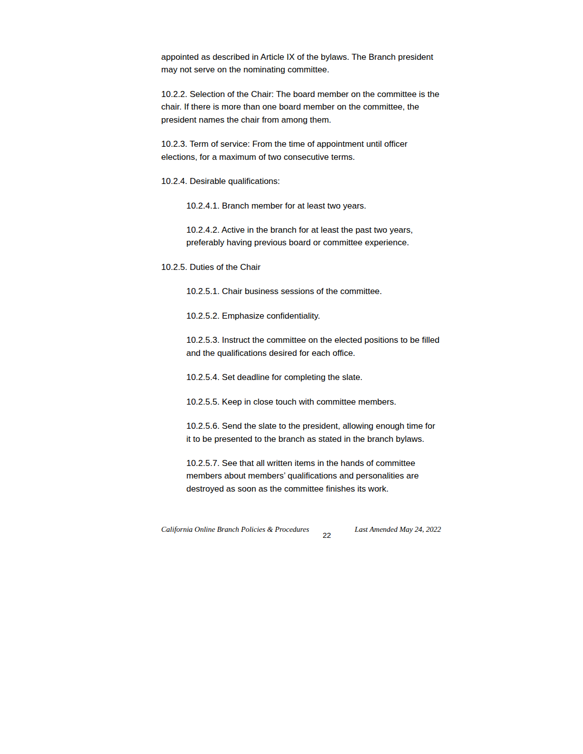appointed as described in Article IX of the bylaws. The Branch president may not serve on the nominating committee.
10.2.2. Selection of the Chair: The board member on the committee is the chair. If there is more than one board member on the committee, the president names the chair from among them.
10.2.3. Term of service: From the time of appointment until officer elections, for a maximum of two consecutive terms.
10.2.4. Desirable qualifications:
10.2.4.1. Branch member for at least two years.
10.2.4.2. Active in the branch for at least the past two years, preferably having previous board or committee experience.
10.2.5. Duties of the Chair
10.2.5.1. Chair business sessions of the committee.
10.2.5.2. Emphasize confidentiality.
10.2.5.3. Instruct the committee on the elected positions to be filled and the qualifications desired for each office.
10.2.5.4. Set deadline for completing the slate.
10.2.5.5. Keep in close touch with committee members.
10.2.5.6. Send the slate to the president, allowing enough time for it to be presented to the branch as stated in the branch bylaws.
10.2.5.7. See that all written items in the hands of committee members about members’ qualifications and personalities are destroyed as soon as the committee finishes its work.
California Online Branch Policies & Procedures
22
Last Amended May 24, 2022